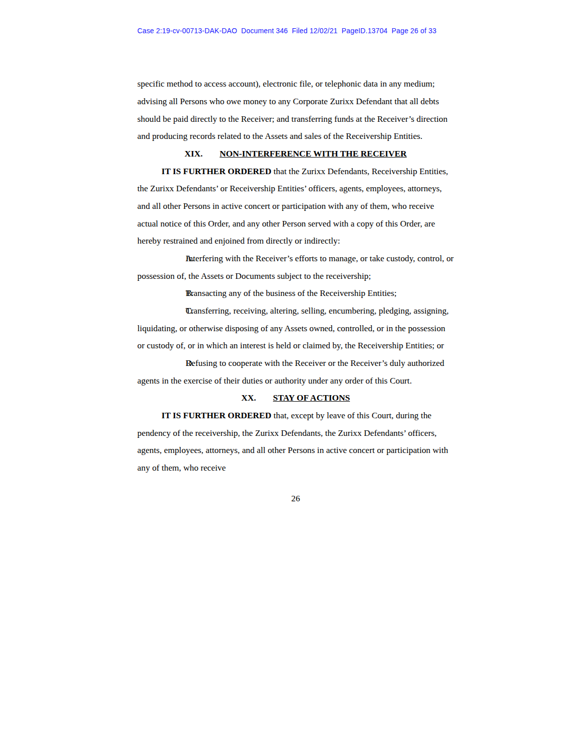Case 2:19-cv-00713-DAK-DAO Document 346 Filed 12/02/21 PageID.13704 Page 26 of 33
specific method to access account), electronic file, or telephonic data in any medium; advising all Persons who owe money to any Corporate Zurixx Defendant that all debts should be paid directly to the Receiver; and transferring funds at the Receiver’s direction and producing records related to the Assets and sales of the Receivership Entities.
XIX. NON-INTERFERENCE WITH THE RECEIVER
IT IS FURTHER ORDERED that the Zurixx Defendants, Receivership Entities, the Zurixx Defendants’ or Receivership Entities’ officers, agents, employees, attorneys, and all other Persons in active concert or participation with any of them, who receive actual notice of this Order, and any other Person served with a copy of this Order, are hereby restrained and enjoined from directly or indirectly:
A. Interfering with the Receiver’s efforts to manage, or take custody, control, or possession of, the Assets or Documents subject to the receivership;
B. Transacting any of the business of the Receivership Entities;
C. Transferring, receiving, altering, selling, encumbering, pledging, assigning, liquidating, or otherwise disposing of any Assets owned, controlled, or in the possession or custody of, or in which an interest is held or claimed by, the Receivership Entities; or
D. Refusing to cooperate with the Receiver or the Receiver’s duly authorized agents in the exercise of their duties or authority under any order of this Court.
XX. STAY OF ACTIONS
IT IS FURTHER ORDERED that, except by leave of this Court, during the pendency of the receivership, the Zurixx Defendants, the Zurixx Defendants’ officers, agents, employees, attorneys, and all other Persons in active concert or participation with any of them, who receive
26